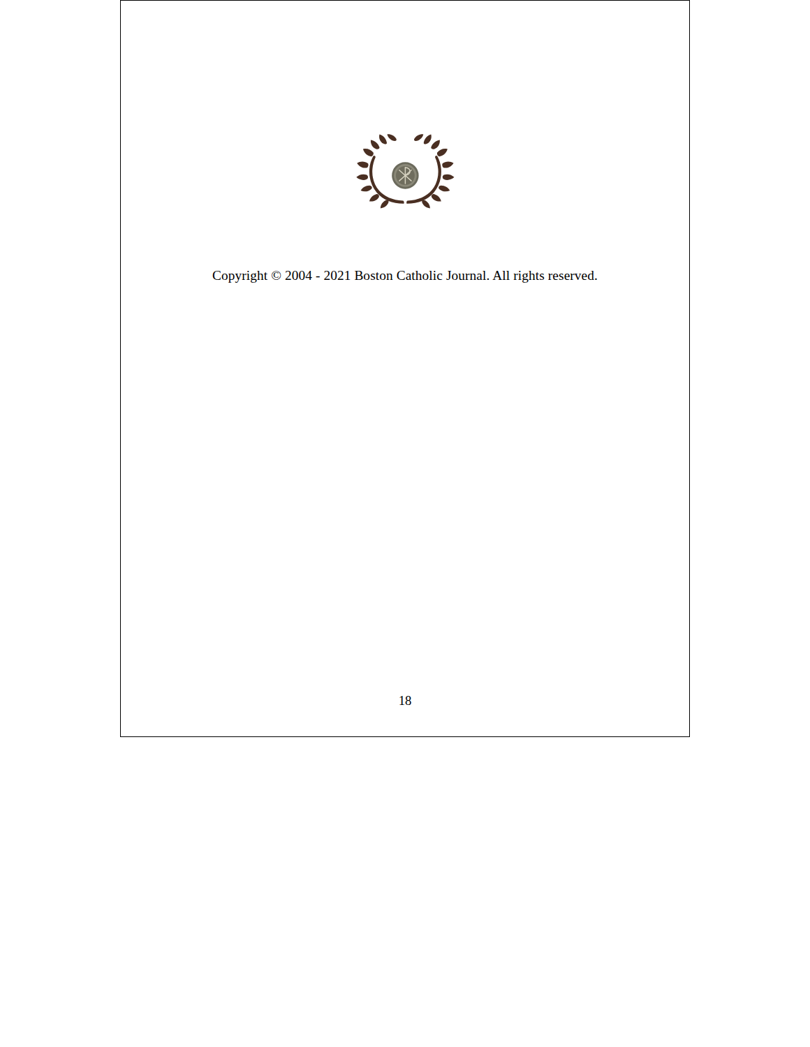Copyright © 2004 - 2021 Boston Catholic Journal. All rights reserved.
18